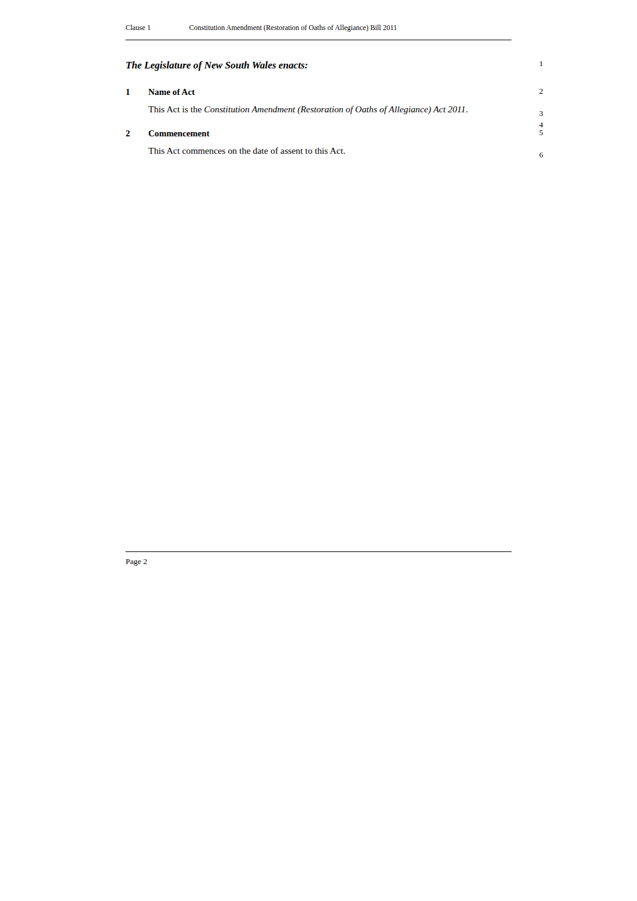Clause 1
Constitution Amendment (Restoration of Oaths of Allegiance) Bill 2011
The Legislature of New South Wales enacts:
1
1
Name of Act
This Act is the Constitution Amendment (Restoration of Oaths of Allegiance) Act 2011.
2 3 4
2
Commencement
This Act commences on the date of assent to this Act.
5 6
Page 2